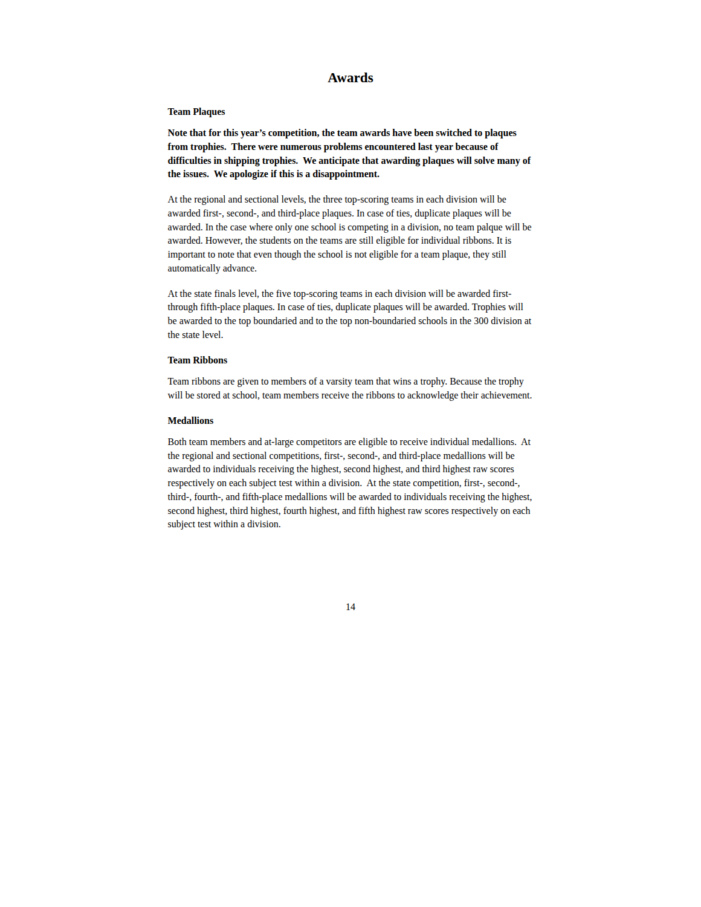Awards
Team Plaques
Note that for this year’s competition, the team awards have been switched to plaques from trophies. There were numerous problems encountered last year because of difficulties in shipping trophies. We anticipate that awarding plaques will solve many of the issues. We apologize if this is a disappointment.
At the regional and sectional levels, the three top-scoring teams in each division will be awarded first-, second-, and third-place plaques. In case of ties, duplicate plaques will be awarded. In the case where only one school is competing in a division, no team palque will be awarded. However, the students on the teams are still eligible for individual ribbons. It is important to note that even though the school is not eligible for a team plaque, they still automatically advance.
At the state finals level, the five top-scoring teams in each division will be awarded first- through fifth-place plaques. In case of ties, duplicate plaques will be awarded. Trophies will be awarded to the top boundaried and to the top non-boundaried schools in the 300 division at the state level.
Team Ribbons
Team ribbons are given to members of a varsity team that wins a trophy. Because the trophy will be stored at school, team members receive the ribbons to acknowledge their achievement.
Medallions
Both team members and at-large competitors are eligible to receive individual medallions. At the regional and sectional competitions, first-, second-, and third-place medallions will be awarded to individuals receiving the highest, second highest, and third highest raw scores respectively on each subject test within a division. At the state competition, first-, second-, third-, fourth-, and fifth-place medallions will be awarded to individuals receiving the highest, second highest, third highest, fourth highest, and fifth highest raw scores respectively on each subject test within a division.
14